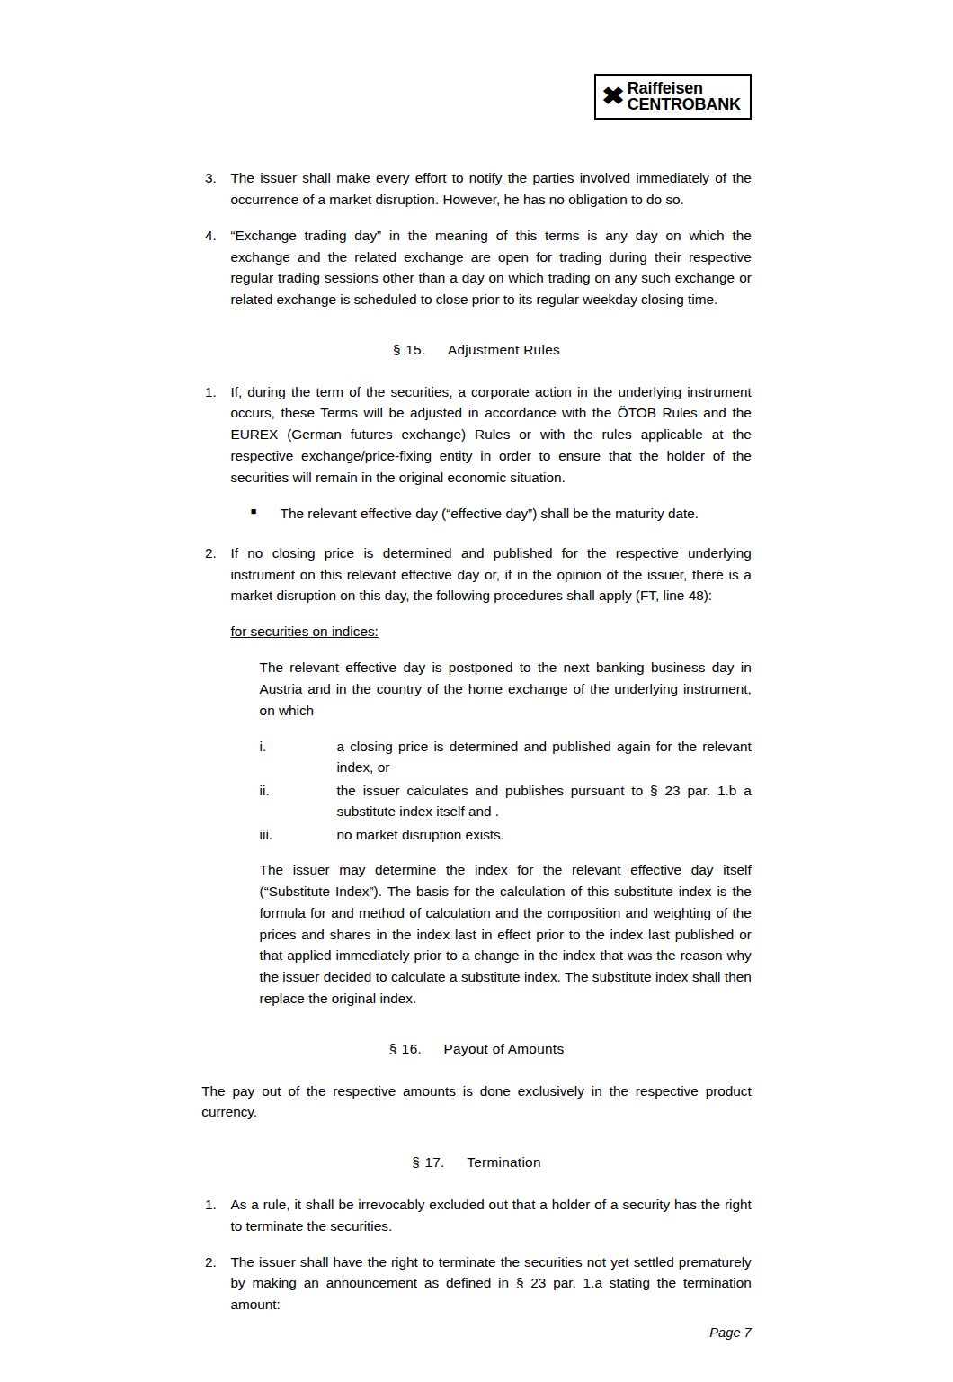✖Raiffeisen CENTROBANK
3. The issuer shall make every effort to notify the parties involved immediately of the occurrence of a market disruption. However, he has no obligation to do so.
4.“Exchange trading day” in the meaning of this terms is any day on which the exchange and the related exchange are open for trading during their respective regular trading sessions other than a day on which trading on any such exchange or related exchange is scheduled to close prior to its regular weekday closing time.
§15.Adjustment Rules
1. If, during the term of the securities, a corporate action in the underlying instrument occurs, these Terms will be adjusted in accordance with the ÖTOB Rules and the EUREX (German futures exchange) Rules or with the rules applicable at the respective exchange/price-fixing entity in order to ensure that the holder of the securities will remain in the original economic situation.
■The relevant effective day (“effective day”) shall be the maturity date.
2. If no closing price is determined and published for the respective underlying instrument on this relevant effective day or, if in the opinion of the issuer, there is a market disruption on this day, the following procedures shall apply (FT, line 48):
for securities on indices:
The relevant effective day is postponed to the next banking business day in Austria and in the country of the home exchange of the underlying instrument, on which
i. a closing price is determined and published again for the relevant index, or
ii. the issuer calculates and publishes pursuant to § 23 par. 1.b a substitute index itself and .
iii. no market disruption exists.
The issuer may determine the index for the relevant effective day itself (“Substitute Index”). The basis for the calculation of this substitute index is the formula for and method of calculation and the composition and weighting of the prices and shares in the index last in effect prior to the index last published or that applied immediately prior to a change in the index that was the reason why the issuer decided to calculate a substitute index. The substitute index shall then replace the original index.
§16.Payout of Amounts
The pay out of the respective amounts is done exclusively in the respective product currency.
§17.Termination
1. As a rule, it shall be irrevocably excluded out that a holder of a security has the right to terminate the securities.
2. The issuer shall have the right to terminate the securities not yet settled prematurely by making an announcement as defined in § 23 par. 1.a stating the termination amount:
Page 7